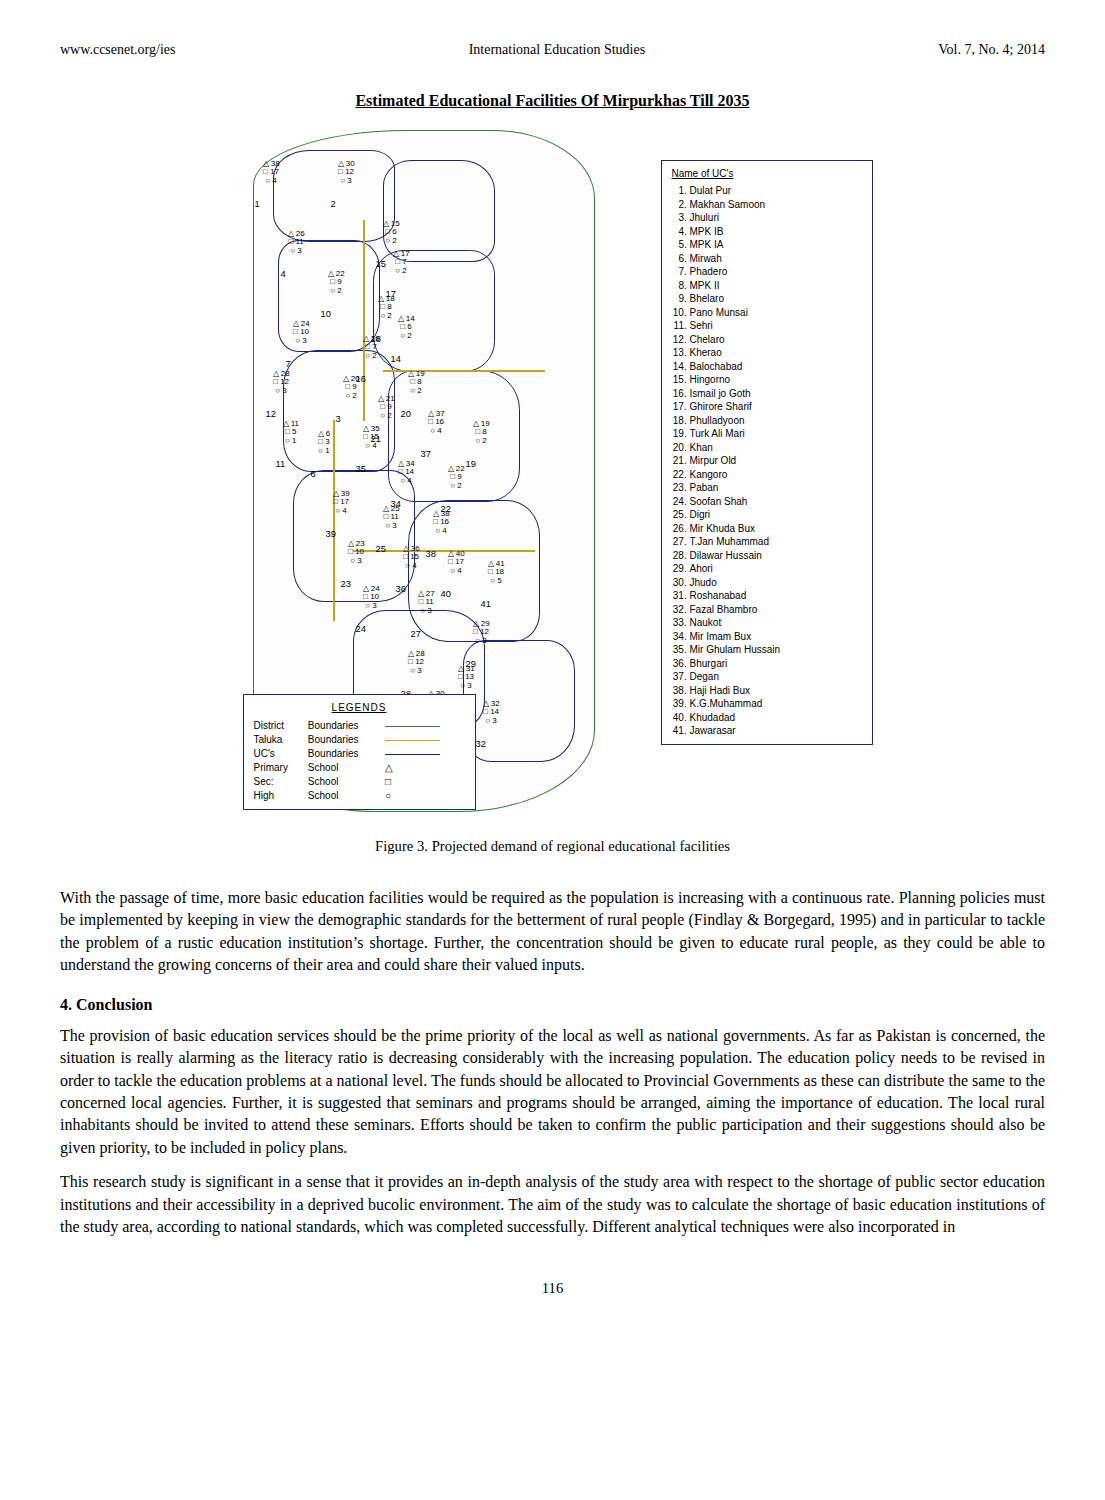www.ccsenet.org/ies
International Education Studies
Vol. 7, No. 4; 2014
Estimated Educational Facilities Of Mirpurkhas Till 2035
△ 38
□ 17
○ 4
1
△ 30
□ 12
○ 3
2
△ 26
□ 11
○ 3
4
△ 15
□ 6
○ 2
15
△ 17
□ 7
○ 2
17
△ 22
□ 9
○ 2
10
△ 18
□ 8
○ 2
18
△ 14
□ 6
○ 2
14
△ 24
□ 10
○ 3
7
△ 16
□ 7
○ 2
16
△ 28
□ 12
○ 3
12
△ 20
□ 9
○ 2
3
△ 19
□ 8
○ 2
20
△ 21
□ 9
○ 2
21
△ 37
□ 16
○ 4
37
△ 19
□ 8
○ 2
19
△ 11
□ 5
○ 1
11
△ 6
□ 3
○ 1
6
△ 35
□ 15
○ 4
35
△ 34
□ 14
○ 4
34
△ 22
□ 9
○ 2
22
△ 39
□ 17
○ 4
39
△ 25
□ 11
○ 3
25
△ 38
□ 16
○ 4
38
△ 23
□ 10
○ 3
23
△ 36
□ 15
○ 4
36
△ 40
□ 17
○ 4
40
△ 41
□ 18
○ 5
41
△ 24
□ 10
○ 3
24
△ 27
□ 11
○ 3
27
△ 29
□ 12
○ 3
29
△ 28
□ 12
○ 3
28
△ 31
□ 13
○ 3
31
△ 30
□ 13
○ 3
30
△ 32
□ 14
○ 3
32
△ 33
□ 14
○ 4
33
LEGENDS
| District | Boundaries | |
| Taluka | Boundaries | |
| UC's | Boundaries | |
| Primary | School | △ |
| Sec: | School | □ |
| High | School | ○ |
Name of UC's
Dulat Pur
Makhan Samoon
Jhuluri
MPK IB
MPK IA
Mirwah
Phadero
MPK II
Bhelaro
Pano Munsai
Sehri
Chelaro
Kherao
Balochabad
Hingorno
Ismail jo Goth
Ghirore Sharif
Phulladyoon
Turk Ali Mari
Khan
Mirpur Old
Kangoro
Paban
Soofan Shah
Digri
Mir Khuda Bux
T.Jan Muhammad
Dilawar Hussain
Ahori
Jhudo
Roshanabad
Fazal Bhambro
Naukot
Mir Imam Bux
Mir Ghulam Hussain
Bhurgari
Degan
Haji Hadi Bux
K.G.Muhammad
Khudadad
Jawarasar
Figure 3. Projected demand of regional educational facilities
With the passage of time, more basic education facilities would be required as the population is increasing with a continuous rate. Planning policies must be implemented by keeping in view the demographic standards for the betterment of rural people (Findlay & Borgegard, 1995) and in particular to tackle the problem of a rustic education institution’s shortage. Further, the concentration should be given to educate rural people, as they could be able to understand the growing concerns of their area and could share their valued inputs.
4. Conclusion
The provision of basic education services should be the prime priority of the local as well as national governments. As far as Pakistan is concerned, the situation is really alarming as the literacy ratio is decreasing considerably with the increasing population. The education policy needs to be revised in order to tackle the education problems at a national level. The funds should be allocated to Provincial Governments as these can distribute the same to the concerned local agencies. Further, it is suggested that seminars and programs should be arranged, aiming the importance of education. The local rural inhabitants should be invited to attend these seminars. Efforts should be taken to confirm the public participation and their suggestions should also be given priority, to be included in policy plans.
This research study is significant in a sense that it provides an in-depth analysis of the study area with respect to the shortage of public sector education institutions and their accessibility in a deprived bucolic environment. The aim of the study was to calculate the shortage of basic education institutions of the study area, according to national standards, which was completed successfully. Different analytical techniques were also incorporated in
116